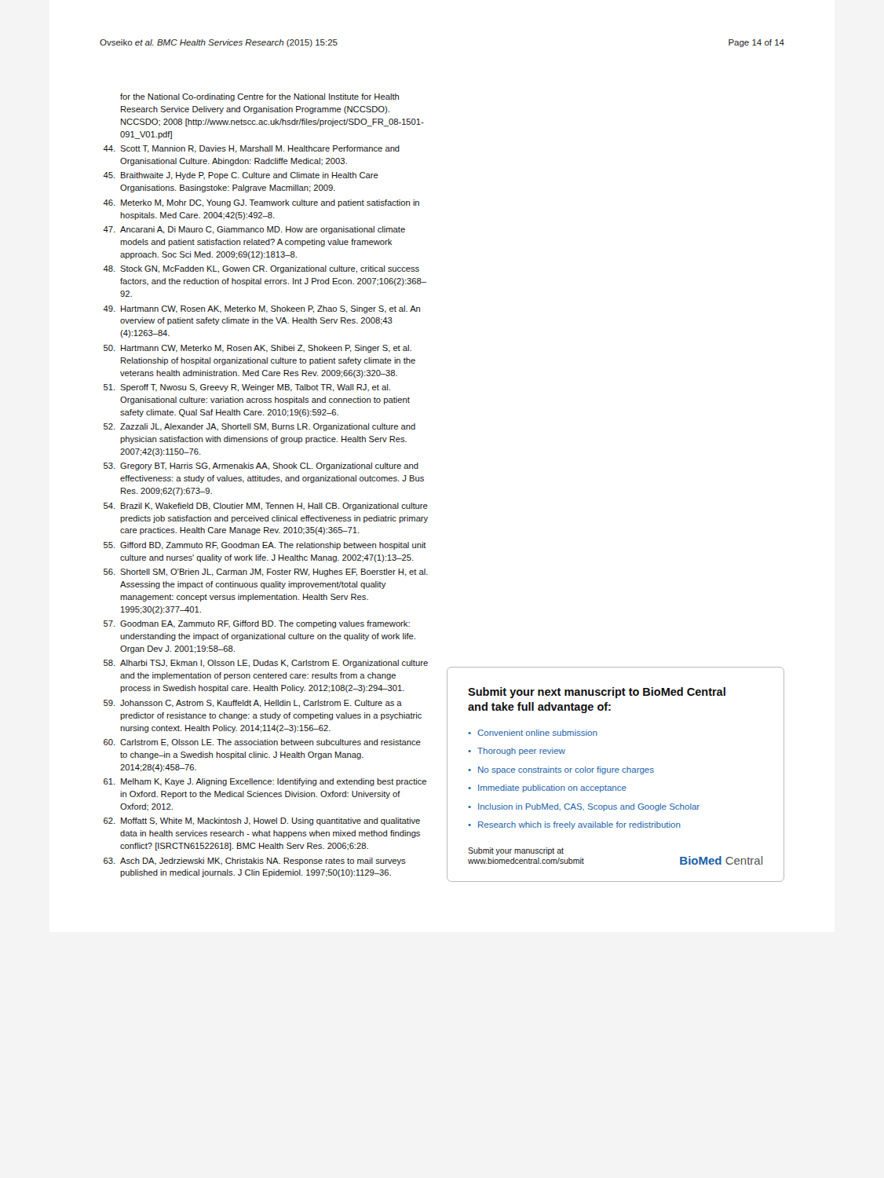Ovseiko et al. BMC Health Services Research (2015) 15:25
Page 14 of 14
for the National Co-ordinating Centre for the National Institute for Health Research Service Delivery and Organisation Programme (NCCSDO). NCCSDO; 2008 [http://www.netscc.ac.uk/hsdr/files/project/SDO_FR_08-1501-091_V01.pdf]
44. Scott T, Mannion R, Davies H, Marshall M. Healthcare Performance and Organisational Culture. Abingdon: Radcliffe Medical; 2003.
45. Braithwaite J, Hyde P, Pope C. Culture and Climate in Health Care Organisations. Basingstoke: Palgrave Macmillan; 2009.
46. Meterko M, Mohr DC, Young GJ. Teamwork culture and patient satisfaction in hospitals. Med Care. 2004;42(5):492–8.
47. Ancarani A, Di Mauro C, Giammanco MD. How are organisational climate models and patient satisfaction related? A competing value framework approach. Soc Sci Med. 2009;69(12):1813–8.
48. Stock GN, McFadden KL, Gowen CR. Organizational culture, critical success factors, and the reduction of hospital errors. Int J Prod Econ. 2007;106(2):368–92.
49. Hartmann CW, Rosen AK, Meterko M, Shokeen P, Zhao S, Singer S, et al. An overview of patient safety climate in the VA. Health Serv Res. 2008;43 (4):1263–84.
50. Hartmann CW, Meterko M, Rosen AK, Shibei Z, Shokeen P, Singer S, et al. Relationship of hospital organizational culture to patient safety climate in the veterans health administration. Med Care Res Rev. 2009;66(3):320–38.
51. Speroff T, Nwosu S, Greevy R, Weinger MB, Talbot TR, Wall RJ, et al. Organisational culture: variation across hospitals and connection to patient safety climate. Qual Saf Health Care. 2010;19(6):592–6.
52. Zazzali JL, Alexander JA, Shortell SM, Burns LR. Organizational culture and physician satisfaction with dimensions of group practice. Health Serv Res. 2007;42(3):1150–76.
53. Gregory BT, Harris SG, Armenakis AA, Shook CL. Organizational culture and effectiveness: a study of values, attitudes, and organizational outcomes. J Bus Res. 2009;62(7):673–9.
54. Brazil K, Wakefield DB, Cloutier MM, Tennen H, Hall CB. Organizational culture predicts job satisfaction and perceived clinical effectiveness in pediatric primary care practices. Health Care Manage Rev. 2010;35(4):365–71.
55. Gifford BD, Zammuto RF, Goodman EA. The relationship between hospital unit culture and nurses' quality of work life. J Healthc Manag. 2002;47(1):13–25.
56. Shortell SM, O'Brien JL, Carman JM, Foster RW, Hughes EF, Boerstler H, et al. Assessing the impact of continuous quality improvement/total quality management: concept versus implementation. Health Serv Res. 1995;30(2):377–401.
57. Goodman EA, Zammuto RF, Gifford BD. The competing values framework: understanding the impact of organizational culture on the quality of work life. Organ Dev J. 2001;19:58–68.
58. Alharbi TSJ, Ekman I, Olsson LE, Dudas K, Carlstrom E. Organizational culture and the implementation of person centered care: results from a change process in Swedish hospital care. Health Policy. 2012;108(2–3):294–301.
59. Johansson C, Astrom S, Kauffeldt A, Helldin L, Carlstrom E. Culture as a predictor of resistance to change: a study of competing values in a psychiatric nursing context. Health Policy. 2014;114(2–3):156–62.
60. Carlstrom E, Olsson LE. The association between subcultures and resistance to change–in a Swedish hospital clinic. J Health Organ Manag. 2014;28(4):458–76.
61. Melham K, Kaye J. Aligning Excellence: Identifying and extending best practice in Oxford. Report to the Medical Sciences Division. Oxford: University of Oxford; 2012.
62. Moffatt S, White M, Mackintosh J, Howel D. Using quantitative and qualitative data in health services research - what happens when mixed method findings conflict? [ISRCTN61522618]. BMC Health Serv Res. 2006;6:28.
63. Asch DA, Jedrziewski MK, Christakis NA. Response rates to mail surveys published in medical journals. J Clin Epidemiol. 1997;50(10):1129–36.
Submit your next manuscript to BioMed Central
and take full advantage of:
Convenient online submission
Thorough peer review
No space constraints or color figure charges
Immediate publication on acceptance
Inclusion in PubMed, CAS, Scopus and Google Scholar
Research which is freely available for redistribution
Submit your manuscript at
www.biomedcentral.com/submit
Bio Med Central